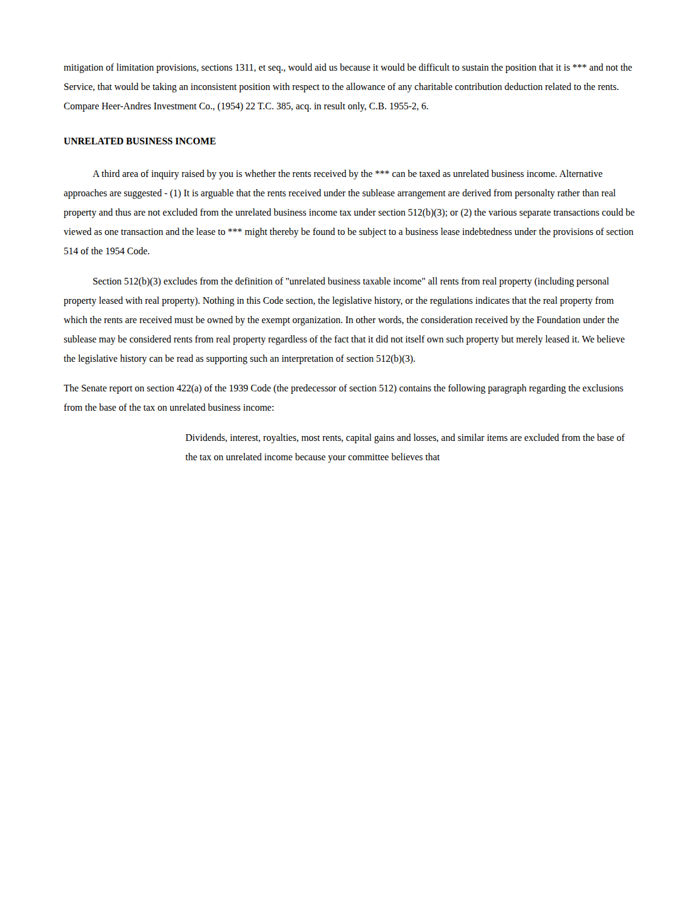mitigation of limitation provisions, sections 1311, et seq., would aid us because it would be difficult to sustain the position that it is *** and not the Service, that would be taking an inconsistent position with respect to the allowance of any charitable contribution deduction related to the rents. Compare Heer-Andres Investment Co., (1954) 22 T.C. 385, acq. in result only, C.B. 1955-2, 6.
UNRELATED BUSINESS INCOME
A third area of inquiry raised by you is whether the rents received by the *** can be taxed as unrelated business income. Alternative approaches are suggested - (1) It is arguable that the rents received under the sublease arrangement are derived from personalty rather than real property and thus are not excluded from the unrelated business income tax under section 512(b)(3); or (2) the various separate transactions could be viewed as one transaction and the lease to *** might thereby be found to be subject to a business lease indebtedness under the provisions of section 514 of the 1954 Code.
Section 512(b)(3) excludes from the definition of "unrelated business taxable income" all rents from real property (including personal property leased with real property). Nothing in this Code section, the legislative history, or the regulations indicates that the real property from which the rents are received must be owned by the exempt organization. In other words, the consideration received by the Foundation under the sublease may be considered rents from real property regardless of the fact that it did not itself own such property but merely leased it. We believe the legislative history can be read as supporting such an interpretation of section 512(b)(3).
The Senate report on section 422(a) of the 1939 Code (the predecessor of section 512) contains the following paragraph regarding the exclusions from the base of the tax on unrelated business income:
Dividends, interest, royalties, most rents, capital gains and losses, and similar items are excluded from the base of the tax on unrelated income because your committee believes that